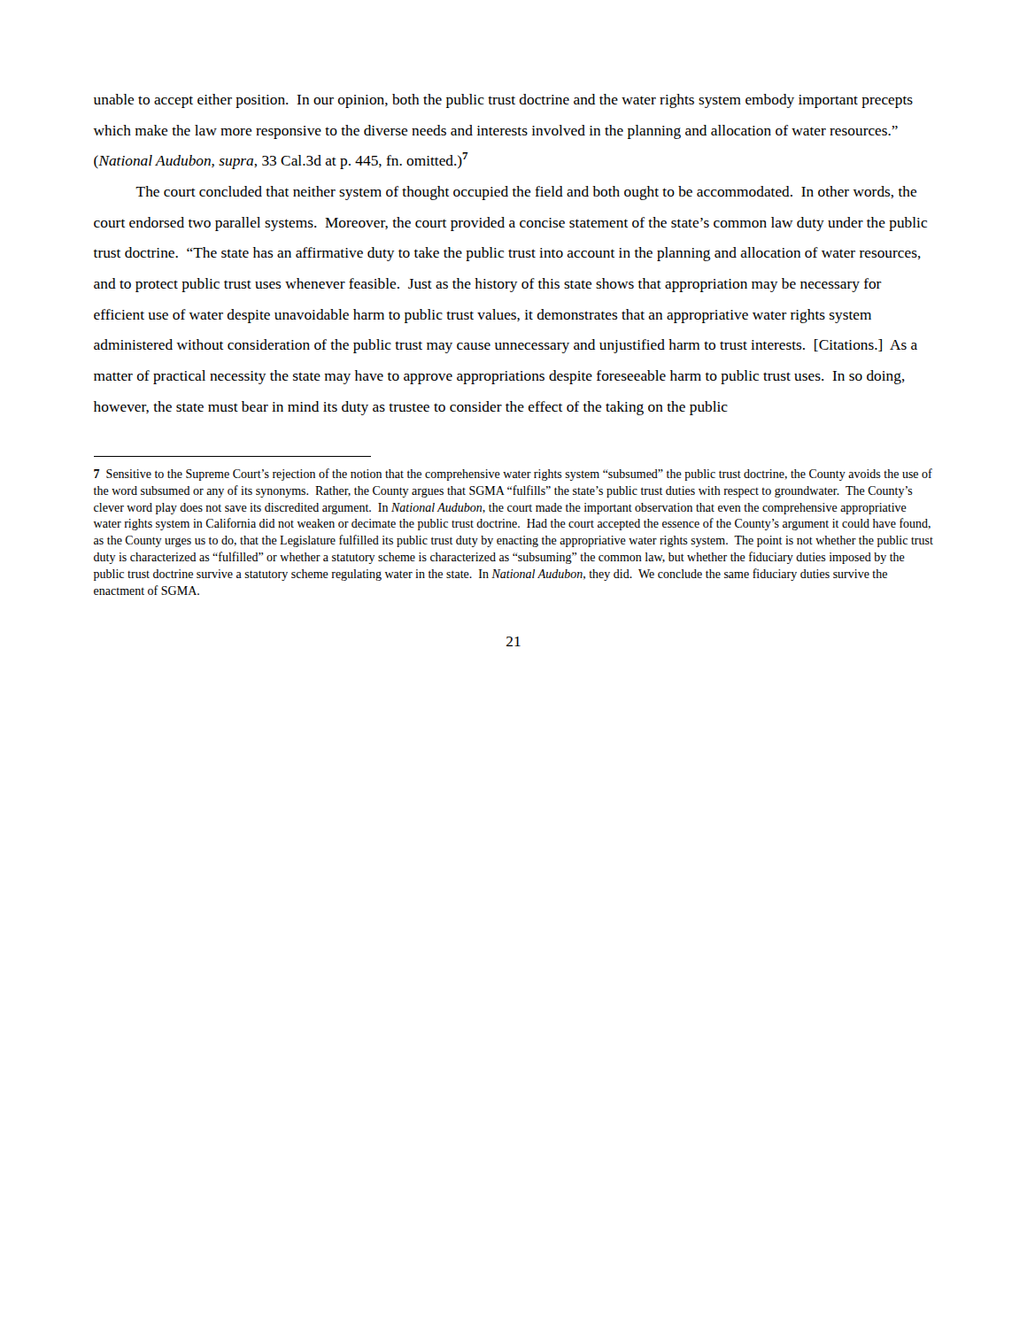unable to accept either position. In our opinion, both the public trust doctrine and the water rights system embody important precepts which make the law more responsive to the diverse needs and interests involved in the planning and allocation of water resources.” (National Audubon, supra, 33 Cal.3d at p. 445, fn. omitted.)7
The court concluded that neither system of thought occupied the field and both ought to be accommodated. In other words, the court endorsed two parallel systems. Moreover, the court provided a concise statement of the state’s common law duty under the public trust doctrine. “The state has an affirmative duty to take the public trust into account in the planning and allocation of water resources, and to protect public trust uses whenever feasible. Just as the history of this state shows that appropriation may be necessary for efficient use of water despite unavoidable harm to public trust values, it demonstrates that an appropriative water rights system administered without consideration of the public trust may cause unnecessary and unjustified harm to trust interests. [Citations.] As a matter of practical necessity the state may have to approve appropriations despite foreseeable harm to public trust uses. In so doing, however, the state must bear in mind its duty as trustee to consider the effect of the taking on the public
7 Sensitive to the Supreme Court’s rejection of the notion that the comprehensive water rights system “subsumed” the public trust doctrine, the County avoids the use of the word subsumed or any of its synonyms. Rather, the County argues that SGMA “fulfills” the state’s public trust duties with respect to groundwater. The County’s clever word play does not save its discredited argument. In National Audubon, the court made the important observation that even the comprehensive appropriative water rights system in California did not weaken or decimate the public trust doctrine. Had the court accepted the essence of the County’s argument it could have found, as the County urges us to do, that the Legislature fulfilled its public trust duty by enacting the appropriative water rights system. The point is not whether the public trust duty is characterized as “fulfilled” or whether a statutory scheme is characterized as “subsuming” the common law, but whether the fiduciary duties imposed by the public trust doctrine survive a statutory scheme regulating water in the state. In National Audubon, they did. We conclude the same fiduciary duties survive the enactment of SGMA.
21